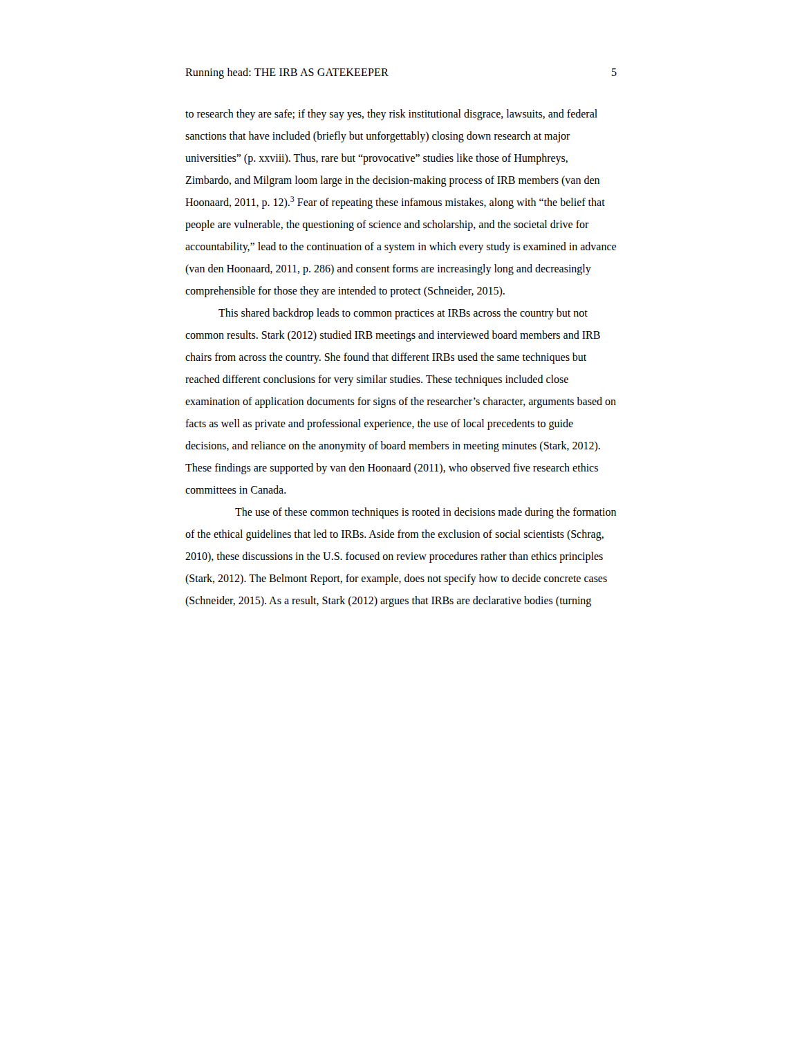Running head: THE IRB AS GATEKEEPER 5
to research they are safe; if they say yes, they risk institutional disgrace, lawsuits, and federal sanctions that have included (briefly but unforgettably) closing down research at major universities” (p. xxviii). Thus, rare but “provocative” studies like those of Humphreys, Zimbardo, and Milgram loom large in the decision-making process of IRB members (van den Hoonaard, 2011, p. 12).3 Fear of repeating these infamous mistakes, along with “the belief that people are vulnerable, the questioning of science and scholarship, and the societal drive for accountability,” lead to the continuation of a system in which every study is examined in advance (van den Hoonaard, 2011, p. 286) and consent forms are increasingly long and decreasingly comprehensible for those they are intended to protect (Schneider, 2015).
This shared backdrop leads to common practices at IRBs across the country but not common results. Stark (2012) studied IRB meetings and interviewed board members and IRB chairs from across the country. She found that different IRBs used the same techniques but reached different conclusions for very similar studies. These techniques included close examination of application documents for signs of the researcher’s character, arguments based on facts as well as private and professional experience, the use of local precedents to guide decisions, and reliance on the anonymity of board members in meeting minutes (Stark, 2012). These findings are supported by van den Hoonaard (2011), who observed five research ethics committees in Canada.
The use of these common techniques is rooted in decisions made during the formation of the ethical guidelines that led to IRBs. Aside from the exclusion of social scientists (Schrag, 2010), these discussions in the U.S. focused on review procedures rather than ethics principles (Stark, 2012). The Belmont Report, for example, does not specify how to decide concrete cases (Schneider, 2015). As a result, Stark (2012) argues that IRBs are declarative bodies (turning